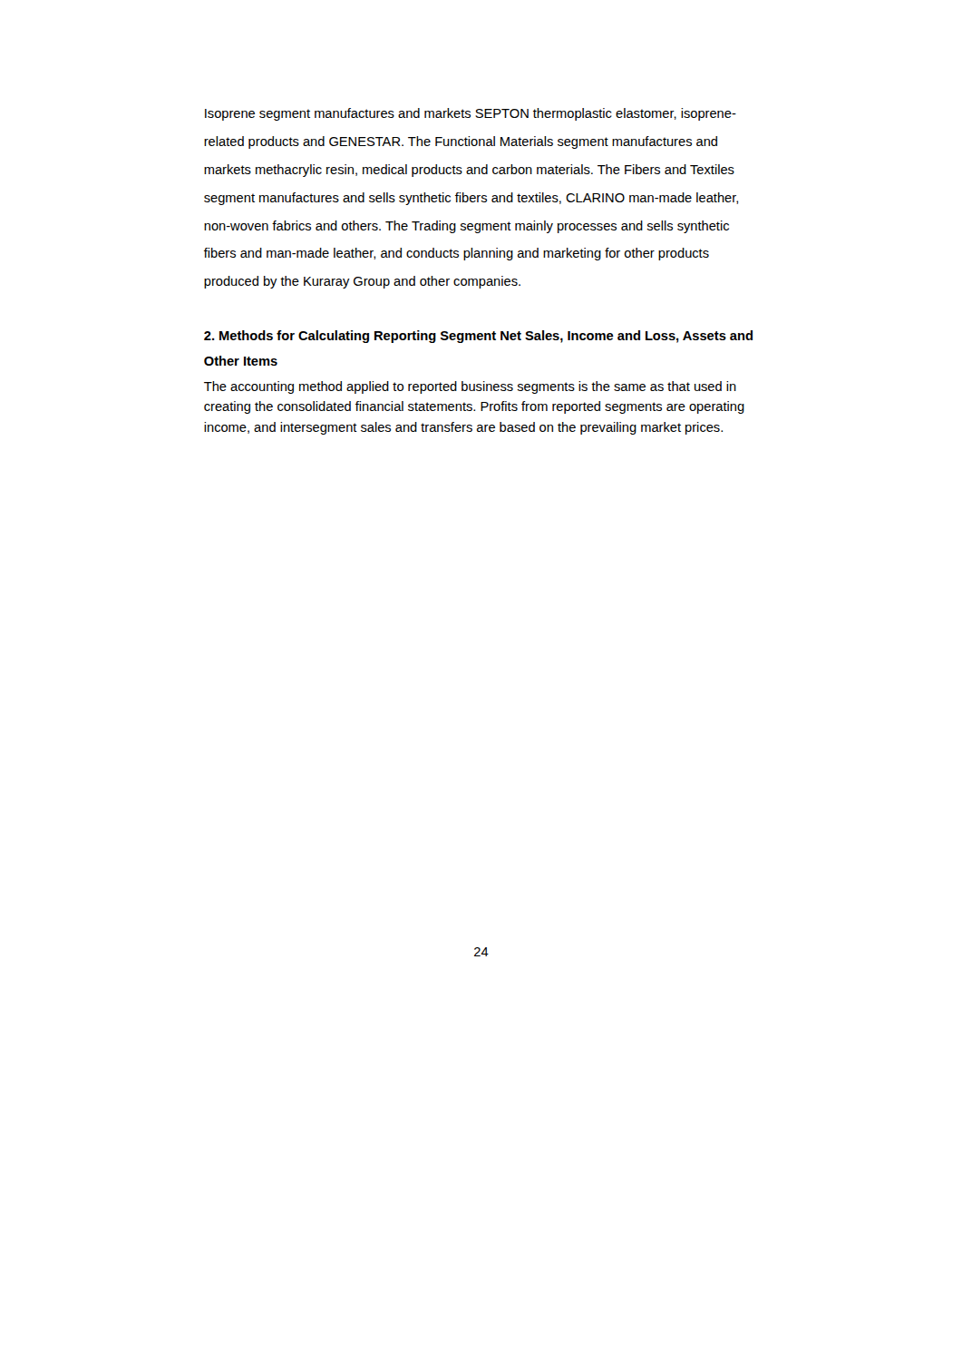Isoprene segment manufactures and markets SEPTON thermoplastic elastomer, isoprene-related products and GENESTAR. The Functional Materials segment manufactures and markets methacrylic resin, medical products and carbon materials. The Fibers and Textiles segment manufactures and sells synthetic fibers and textiles, CLARINO man-made leather, non-woven fabrics and others. The Trading segment mainly processes and sells synthetic fibers and man-made leather, and conducts planning and marketing for other products produced by the Kuraray Group and other companies.
2. Methods for Calculating Reporting Segment Net Sales, Income and Loss, Assets and Other Items
The accounting method applied to reported business segments is the same as that used in creating the consolidated financial statements. Profits from reported segments are operating income, and intersegment sales and transfers are based on the prevailing market prices.
24